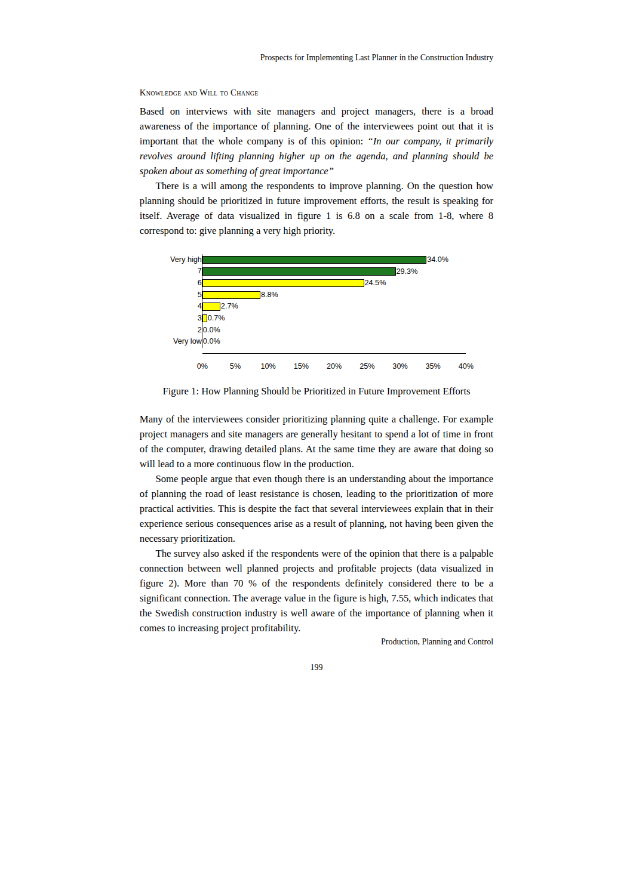Prospects for Implementing Last Planner in the Construction Industry
Knowledge and Will to Change
Based on interviews with site managers and project managers, there is a broad awareness of the importance of planning. One of the interviewees point out that it is important that the whole company is of this opinion: “In our company, it primarily revolves around lifting planning higher up on the agenda, and planning should be spoken about as something of great importance”
There is a will among the respondents to improve planning. On the question how planning should be prioritized in future improvement efforts, the result is speaking for itself. Average of data visualized in figure 1 is 6.8 on a scale from 1-8, where 8 correspond to: give planning a very high priority.
| Very high | | 34.0% |
| 7 | | 29.3% |
| 6 | | 24.5% |
| 5 | | 8.8% |
| 4 | | 2.7% |
| 3 | | 0.7% |
| 2 | | 0.0% |
| Very low | | 0.0% |
| | | 0% 5% 10% 15% 20% 25% 30% 35% 40% |
Figure 1: How Planning Should be Prioritized in Future Improvement Efforts
Many of the interviewees consider prioritizing planning quite a challenge. For example project managers and site managers are generally hesitant to spend a lot of time in front of the computer, drawing detailed plans. At the same time they are aware that doing so will lead to a more continuous flow in the production.
Some people argue that even though there is an understanding about the importance of planning the road of least resistance is chosen, leading to the prioritization of more practical activities. This is despite the fact that several interviewees explain that in their experience serious consequences arise as a result of planning, not having been given the necessary prioritization.
The survey also asked if the respondents were of the opinion that there is a palpable connection between well planned projects and profitable projects (data visualized in figure 2). More than 70 % of the respondents definitely considered there to be a significant connection. The average value in the figure is high, 7.55, which indicates that the Swedish construction industry is well aware of the importance of planning when it comes to increasing project profitability.
Production, Planning and Control
199